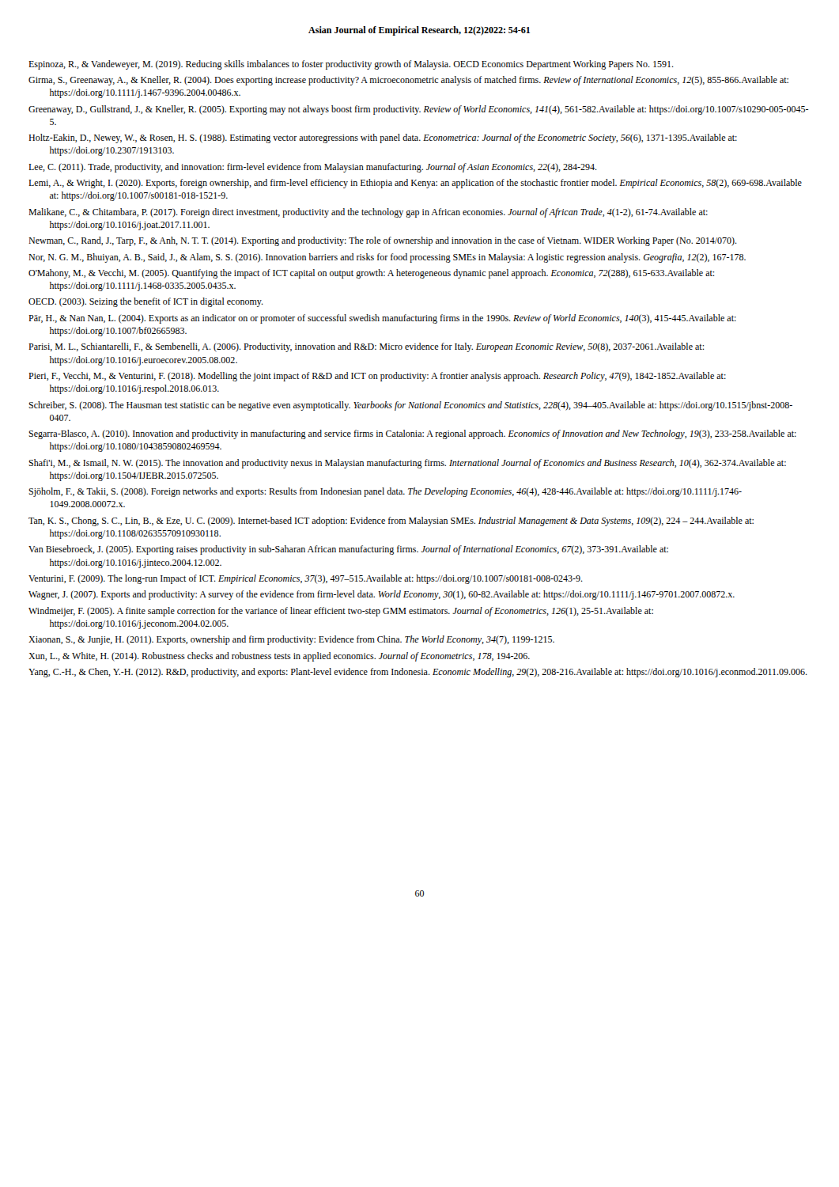Asian Journal of Empirical Research, 12(2)2022: 54-61
Espinoza, R., & Vandeweyer, M. (2019). Reducing skills imbalances to foster productivity growth of Malaysia. OECD Economics Department Working Papers No. 1591.
Girma, S., Greenaway, A., & Kneller, R. (2004). Does exporting increase productivity? A microeconometric analysis of matched firms. Review of International Economics, 12(5), 855-866.Available at: https://doi.org/10.1111/j.1467-9396.2004.00486.x.
Greenaway, D., Gullstrand, J., & Kneller, R. (2005). Exporting may not always boost firm productivity. Review of World Economics, 141(4), 561-582.Available at: https://doi.org/10.1007/s10290-005-0045-5.
Holtz-Eakin, D., Newey, W., & Rosen, H. S. (1988). Estimating vector autoregressions with panel data. Econometrica: Journal of the Econometric Society, 56(6), 1371-1395.Available at: https://doi.org/10.2307/1913103.
Lee, C. (2011). Trade, productivity, and innovation: firm-level evidence from Malaysian manufacturing. Journal of Asian Economics, 22(4), 284-294.
Lemi, A., & Wright, I. (2020). Exports, foreign ownership, and firm-level efficiency in Ethiopia and Kenya: an application of the stochastic frontier model. Empirical Economics, 58(2), 669-698.Available at: https://doi.org/10.1007/s00181-018-1521-9.
Malikane, C., & Chitambara, P. (2017). Foreign direct investment, productivity and the technology gap in African economies. Journal of African Trade, 4(1-2), 61-74.Available at: https://doi.org/10.1016/j.joat.2017.11.001.
Newman, C., Rand, J., Tarp, F., & Anh, N. T. T. (2014). Exporting and productivity: The role of ownership and innovation in the case of Vietnam. WIDER Working Paper (No. 2014/070).
Nor, N. G. M., Bhuiyan, A. B., Said, J., & Alam, S. S. (2016). Innovation barriers and risks for food processing SMEs in Malaysia: A logistic regression analysis. Geografia, 12(2), 167-178.
O'Mahony, M., & Vecchi, M. (2005). Quantifying the impact of ICT capital on output growth: A heterogeneous dynamic panel approach. Economica, 72(288), 615-633.Available at: https://doi.org/10.1111/j.1468-0335.2005.0435.x.
OECD. (2003). Seizing the benefit of ICT in digital economy.
Pär, H., & Nan Nan, L. (2004). Exports as an indicator on or promoter of successful swedish manufacturing firms in the 1990s. Review of World Economics, 140(3), 415-445.Available at: https://doi.org/10.1007/bf02665983.
Parisi, M. L., Schiantarelli, F., & Sembenelli, A. (2006). Productivity, innovation and R&D: Micro evidence for Italy. European Economic Review, 50(8), 2037-2061.Available at: https://doi.org/10.1016/j.euroecorev.2005.08.002.
Pieri, F., Vecchi, M., & Venturini, F. (2018). Modelling the joint impact of R&D and ICT on productivity: A frontier analysis approach. Research Policy, 47(9), 1842-1852.Available at: https://doi.org/10.1016/j.respol.2018.06.013.
Schreiber, S. (2008). The Hausman test statistic can be negative even asymptotically. Yearbooks for National Economics and Statistics, 228(4), 394–405.Available at: https://doi.org/10.1515/jbnst-2008-0407.
Segarra-Blasco, A. (2010). Innovation and productivity in manufacturing and service firms in Catalonia: A regional approach. Economics of Innovation and New Technology, 19(3), 233-258.Available at: https://doi.org/10.1080/10438590802469594.
Shafi'i, M., & Ismail, N. W. (2015). The innovation and productivity nexus in Malaysian manufacturing firms. International Journal of Economics and Business Research, 10(4), 362-374.Available at: https://doi.org/10.1504/IJEBR.2015.072505.
Sjöholm, F., & Takii, S. (2008). Foreign networks and exports: Results from Indonesian panel data. The Developing Economies, 46(4), 428-446.Available at: https://doi.org/10.1111/j.1746-1049.2008.00072.x.
Tan, K. S., Chong, S. C., Lin, B., & Eze, U. C. (2009). Internet-based ICT adoption: Evidence from Malaysian SMEs. Industrial Management & Data Systems, 109(2), 224 – 244.Available at: https://doi.org/10.1108/02635570910930118.
Van Biesebroeck, J. (2005). Exporting raises productivity in sub-Saharan African manufacturing firms. Journal of International Economics, 67(2), 373-391.Available at: https://doi.org/10.1016/j.jinteco.2004.12.002.
Venturini, F. (2009). The long-run Impact of ICT. Empirical Economics, 37(3), 497–515.Available at: https://doi.org/10.1007/s00181-008-0243-9.
Wagner, J. (2007). Exports and productivity: A survey of the evidence from firm-level data. World Economy, 30(1), 60-82.Available at: https://doi.org/10.1111/j.1467-9701.2007.00872.x.
Windmeijer, F. (2005). A finite sample correction for the variance of linear efficient two-step GMM estimators. Journal of Econometrics, 126(1), 25-51.Available at: https://doi.org/10.1016/j.jeconom.2004.02.005.
Xiaonan, S., & Junjie, H. (2011). Exports, ownership and firm productivity: Evidence from China. The World Economy, 34(7), 1199-1215.
Xun, L., & White, H. (2014). Robustness checks and robustness tests in applied economics. Journal of Econometrics, 178, 194-206.
Yang, C.-H., & Chen, Y.-H. (2012). R&D, productivity, and exports: Plant-level evidence from Indonesia. Economic Modelling, 29(2), 208-216.Available at: https://doi.org/10.1016/j.econmod.2011.09.006.
60